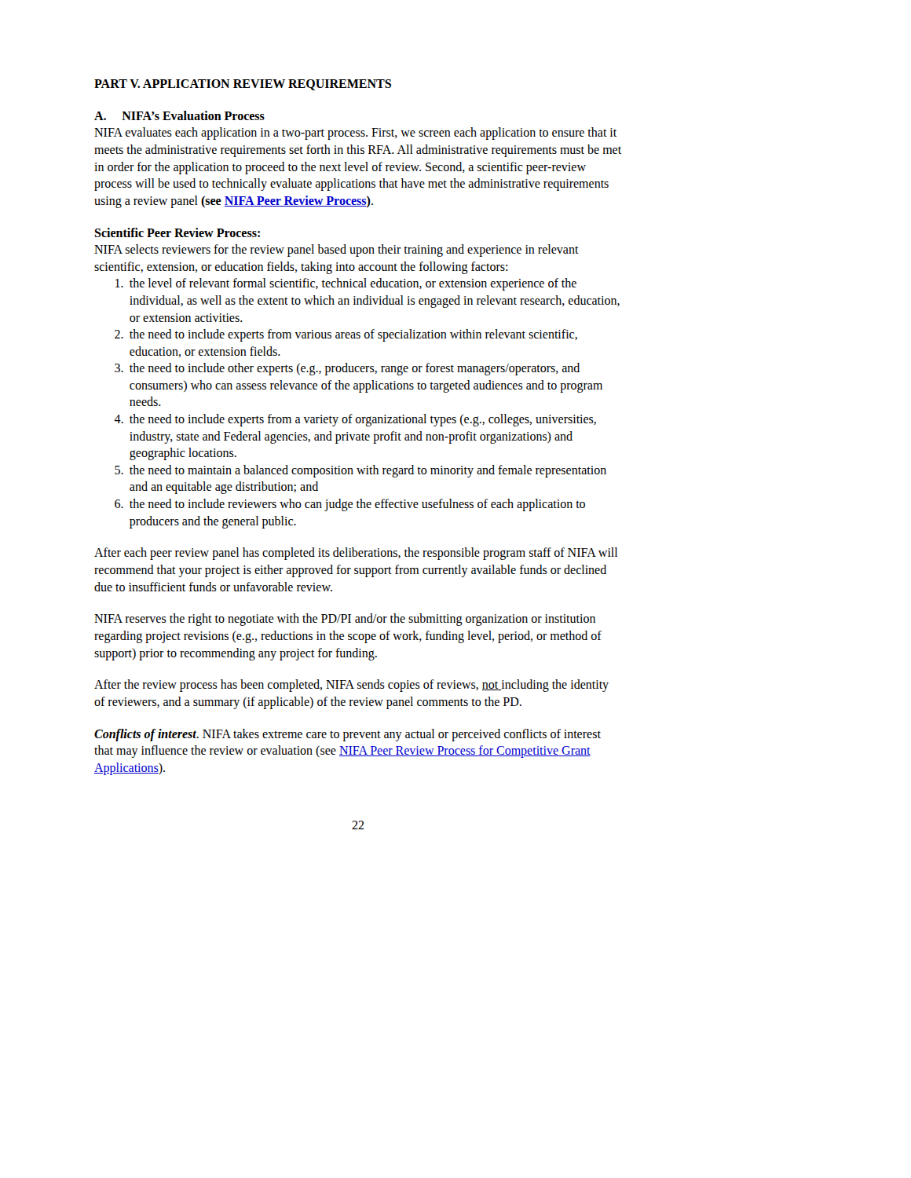PART V. APPLICATION REVIEW REQUIREMENTS
A. NIFA’s Evaluation Process
NIFA evaluates each application in a two-part process. First, we screen each application to ensure that it meets the administrative requirements set forth in this RFA. All administrative requirements must be met in order for the application to proceed to the next level of review. Second, a scientific peer-review process will be used to technically evaluate applications that have met the administrative requirements using a review panel (see NIFA Peer Review Process).
Scientific Peer Review Process:
NIFA selects reviewers for the review panel based upon their training and experience in relevant scientific, extension, or education fields, taking into account the following factors:
the level of relevant formal scientific, technical education, or extension experience of the individual, as well as the extent to which an individual is engaged in relevant research, education, or extension activities.
the need to include experts from various areas of specialization within relevant scientific, education, or extension fields.
the need to include other experts (e.g., producers, range or forest managers/operators, and consumers) who can assess relevance of the applications to targeted audiences and to program needs.
the need to include experts from a variety of organizational types (e.g., colleges, universities, industry, state and Federal agencies, and private profit and non-profit organizations) and geographic locations.
the need to maintain a balanced composition with regard to minority and female representation and an equitable age distribution; and
the need to include reviewers who can judge the effective usefulness of each application to producers and the general public.
After each peer review panel has completed its deliberations, the responsible program staff of NIFA will recommend that your project is either approved for support from currently available funds or declined due to insufficient funds or unfavorable review.
NIFA reserves the right to negotiate with the PD/PI and/or the submitting organization or institution regarding project revisions (e.g., reductions in the scope of work, funding level, period, or method of support) prior to recommending any project for funding.
After the review process has been completed, NIFA sends copies of reviews, not including the identity of reviewers, and a summary (if applicable) of the review panel comments to the PD.
Conflicts of interest. NIFA takes extreme care to prevent any actual or perceived conflicts of interest that may influence the review or evaluation (see NIFA Peer Review Process for Competitive Grant Applications).
22